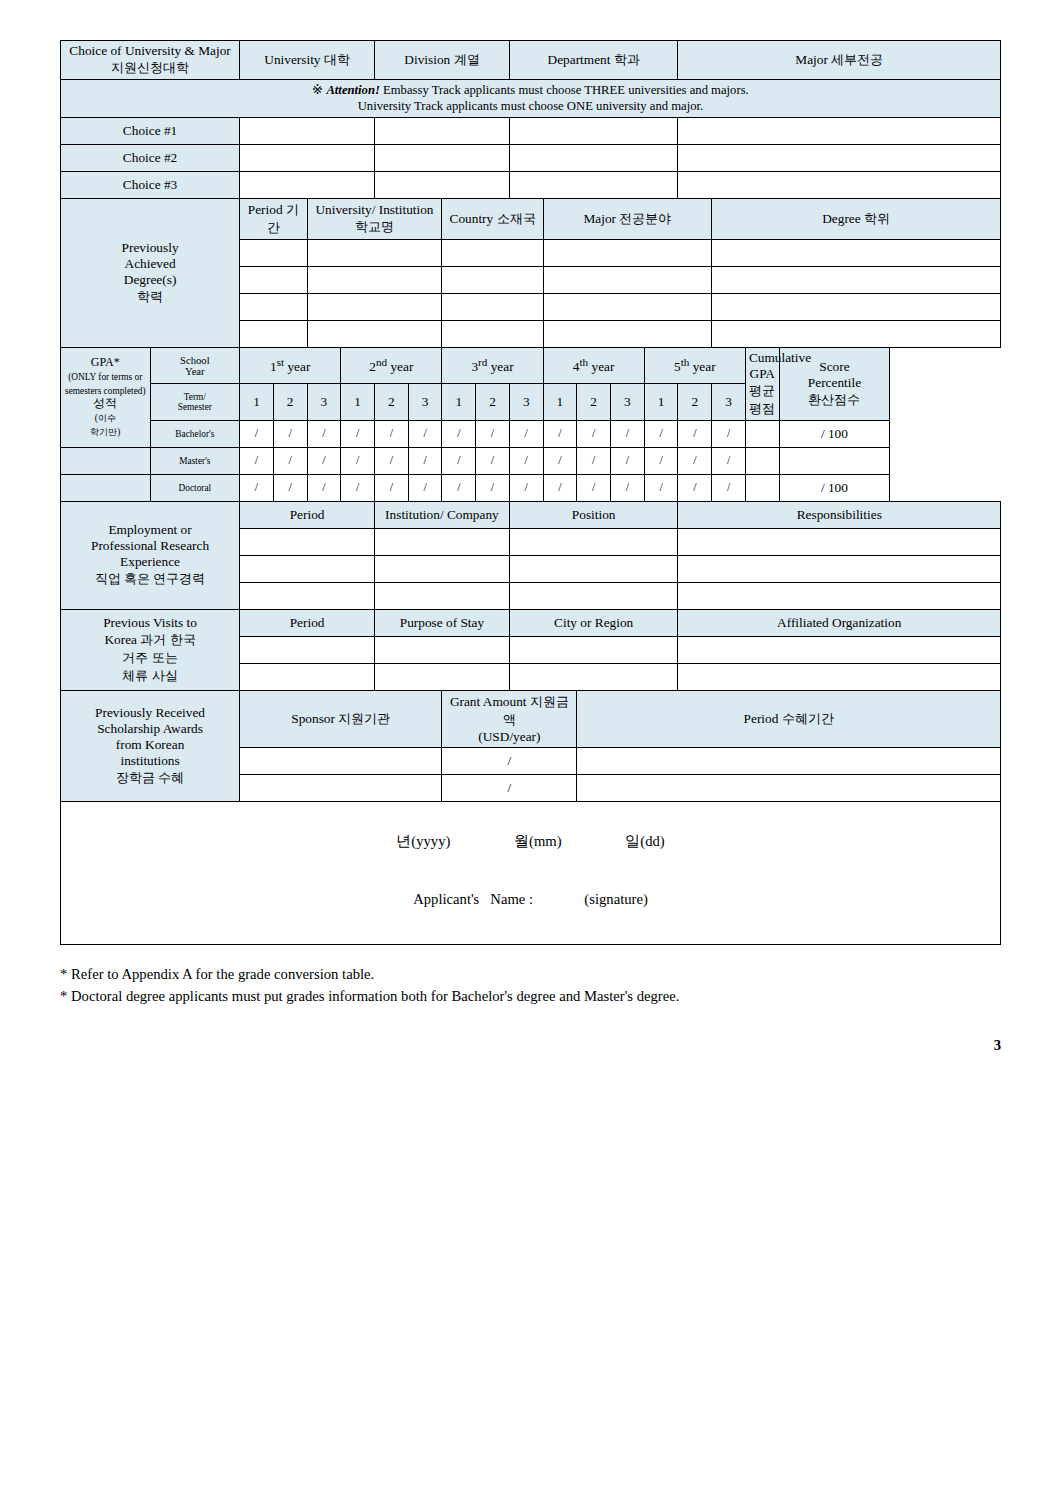| Choice of University & Major 지원신청대학 | University 대학 | Division 계열 | Department 학과 | Major 세부전공 |
| ※ Attention! Embassy Track applicants must choose THREE universities and majors. University Track applicants must choose ONE university and major. |
| Choice #1 | | | | |
| Choice #2 | | | | |
| Choice #3 | | | | |
| Previously Achieved Degree(s) 학력 | Period 기간 | University/ Institution 학교명 | Country 소재국 | Major 전공분야 | Degree 학위 |
| GPA* (ONLY for terms or semesters completed) 성적 (이수 학기만) | School Year | 1 st year | 2 nd year | 3 rd year | 4 th year | 5 th year | Cumulative GPA 평균평점 | Score Percentile 환산점수 |
| Term/ Semester | 1 | 2 | 3 | 1 | 2 | 3 | 1 | 2 | 3 | 1 | 2 | 3 | 1 | 2 | 3 |
| Bachelor's | / | / | / | / | / | / | / | / | / | / | / | / | / | / | / | | / 100 |
| | Master's | / | / | / | / | / | / | / | / | / | / | / | / | / | / | / | | |
| | Doctoral | / | / | / | / | / | / | / | / | / | / | / | / | / | / | / | | / 100 |
| Employment or Professional Research Experience 직업 혹은 연구경력 | Period | Institution/ Company | Position | Responsibilities |
| Previous Visits to Korea 과거 한국 거주 또는 체류 사실 | Period | Purpose of Stay | City or Region | Affiliated Organization |
| Previously Received Scholarship Awards from Korean institutions 장학금 수혜 | Sponsor 지원기관 | Grant Amount 지원금액 (USD/year) | Period 수혜기간 |
| | / | |
| | / | |
| 년(yyyy) 월(mm) 일(dd) Applicant's Name : (signature) |
* Refer to Appendix A for the grade conversion table.
* Doctoral degree applicants must put grades information both for Bachelor's degree and Master's degree.
3